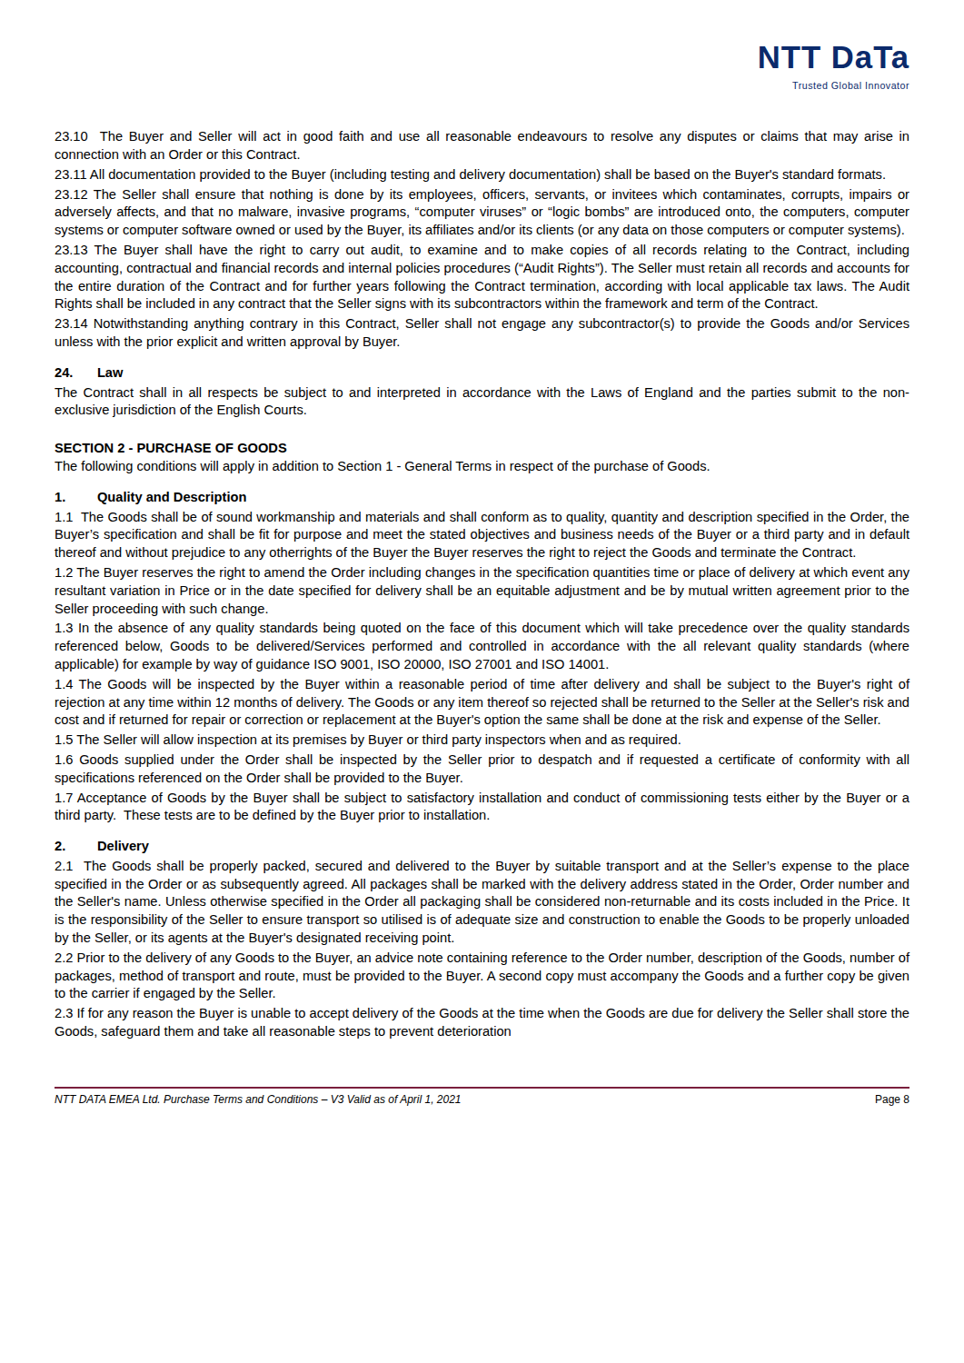NTT DaTa
Trusted Global Innovator
23.10 The Buyer and Seller will act in good faith and use all reasonable endeavours to resolve any disputes or claims that may arise in connection with an Order or this Contract.
23.11 All documentation provided to the Buyer (including testing and delivery documentation) shall be based on the Buyer's standard formats.
23.12 The Seller shall ensure that nothing is done by its employees, officers, servants, or invitees which contaminates, corrupts, impairs or adversely affects, and that no malware, invasive programs, “computer viruses” or “logic bombs” are introduced onto, the computers, computer systems or computer software owned or used by the Buyer, its affiliates and/or its clients (or any data on those computers or computer systems).
23.13 The Buyer shall have the right to carry out audit, to examine and to make copies of all records relating to the Contract, including accounting, contractual and financial records and internal policies procedures (“Audit Rights”). The Seller must retain all records and accounts for the entire duration of the Contract and for further years following the Contract termination, according with local applicable tax laws. The Audit Rights shall be included in any contract that the Seller signs with its subcontractors within the framework and term of the Contract.
23.14 Notwithstanding anything contrary in this Contract, Seller shall not engage any subcontractor(s) to provide the Goods and/or Services unless with the prior explicit and written approval by Buyer.
24. Law
The Contract shall in all respects be subject to and interpreted in accordance with the Laws of England and the parties submit to the non-exclusive jurisdiction of the English Courts.
SECTION 2 - PURCHASE OF GOODS
The following conditions will apply in addition to Section 1 - General Terms in respect of the purchase of Goods.
1. Quality and Description
1.1 The Goods shall be of sound workmanship and materials and shall conform as to quality, quantity and description specified in the Order, the Buyer’s specification and shall be fit for purpose and meet the stated objectives and business needs of the Buyer or a third party and in default thereof and without prejudice to any otherrights of the Buyer the Buyer reserves the right to reject the Goods and terminate the Contract.
1.2 The Buyer reserves the right to amend the Order including changes in the specification quantities time or place of delivery at which event any resultant variation in Price or in the date specified for delivery shall be an equitable adjustment and be by mutual written agreement prior to the Seller proceeding with such change.
1.3 In the absence of any quality standards being quoted on the face of this document which will take precedence over the quality standards referenced below, Goods to be delivered/Services performed and controlled in accordance with the all relevant quality standards (where applicable) for example by way of guidance ISO 9001, ISO 20000, ISO 27001 and ISO 14001.
1.4 The Goods will be inspected by the Buyer within a reasonable period of time after delivery and shall be subject to the Buyer's right of rejection at any time within 12 months of delivery. The Goods or any item thereof so rejected shall be returned to the Seller at the Seller's risk and cost and if returned for repair or correction or replacement at the Buyer's option the same shall be done at the risk and expense of the Seller.
1.5 The Seller will allow inspection at its premises by Buyer or third party inspectors when and as required.
1.6 Goods supplied under the Order shall be inspected by the Seller prior to despatch and if requested a certificate of conformity with all specifications referenced on the Order shall be provided to the Buyer.
1.7 Acceptance of Goods by the Buyer shall be subject to satisfactory installation and conduct of commissioning tests either by the Buyer or a third party. These tests are to be defined by the Buyer prior to installation.
2. Delivery
2.1 The Goods shall be properly packed, secured and delivered to the Buyer by suitable transport and at the Seller’s expense to the place specified in the Order or as subsequently agreed. All packages shall be marked with the delivery address stated in the Order, Order number and the Seller's name. Unless otherwise specified in the Order all packaging shall be considered non-returnable and its costs included in the Price. It is the responsibility of the Seller to ensure transport so utilised is of adequate size and construction to enable the Goods to be properly unloaded by the Seller, or its agents at the Buyer's designated receiving point.
2.2 Prior to the delivery of any Goods to the Buyer, an advice note containing reference to the Order number, description of the Goods, number of packages, method of transport and route, must be provided to the Buyer. A second copy must accompany the Goods and a further copy be given to the carrier if engaged by the Seller.
2.3 If for any reason the Buyer is unable to accept delivery of the Goods at the time when the Goods are due for delivery the Seller shall store the Goods, safeguard them and take all reasonable steps to prevent deterioration
NTT DATA EMEA Ltd. Purchase Terms and Conditions – V3 Valid as of April 1, 2021 Page 8